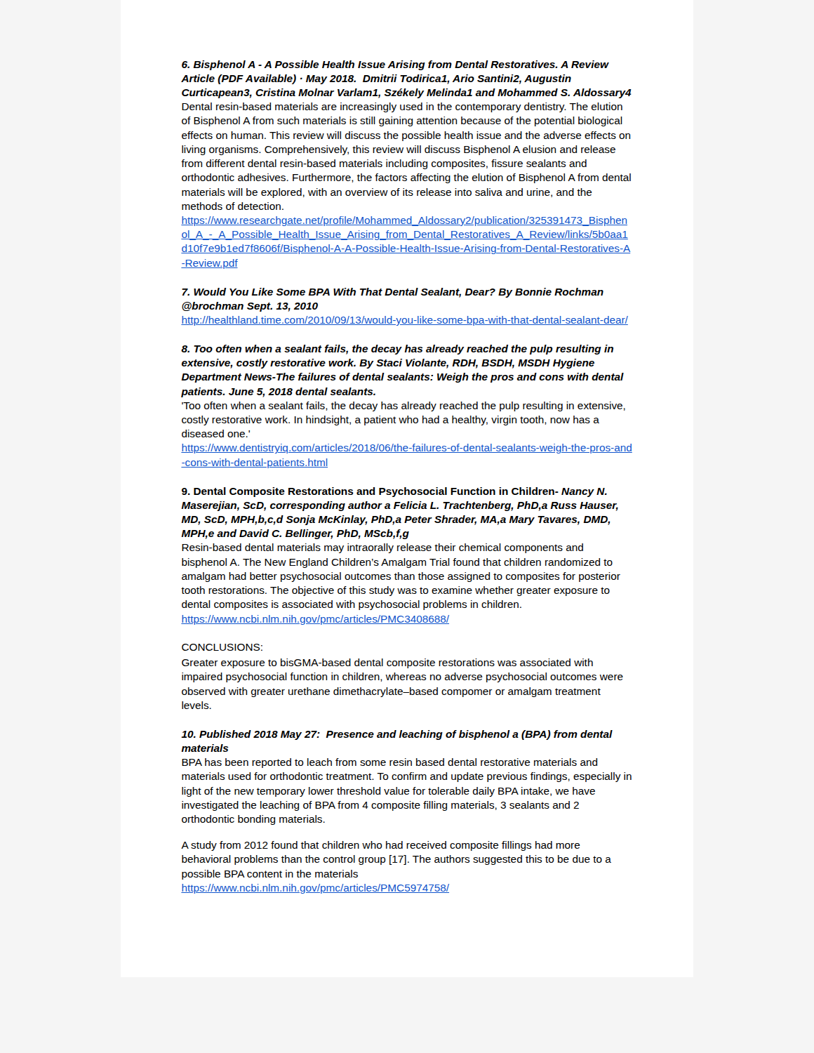6. Bisphenol A - A Possible Health Issue Arising from Dental Restoratives. A Review
Article (PDF Available) · May 2018. Dmitrii Todirica1, Ario Santini2, Augustin Curticapean3, Cristina Molnar Varlam1, Székely Melinda1 and Mohammed S. Aldossary4
Dental resin-based materials are increasingly used in the contemporary dentistry. The elution of Bisphenol A from such materials is still gaining attention because of the potential biological effects on human. This review will discuss the possible health issue and the adverse effects on living organisms. Comprehensively, this review will discuss Bisphenol A elusion and release from different dental resin-based materials including composites, fissure sealants and orthodontic adhesives. Furthermore, the factors affecting the elution of Bisphenol A from dental materials will be explored, with an overview of its release into saliva and urine, and the methods of detection.
https://www.researchgate.net/profile/Mohammed_Aldossary2/publication/325391473_Bisphenol_A_-_A_Possible_Health_Issue_Arising_from_Dental_Restoratives_A_Review/links/5b0aa1d10f7e9b1ed7f8606f/Bisphenol-A-A-Possible-Health-Issue-Arising-from-Dental-Restoratives-A-Review.pdf
7. Would You Like Some BPA With That Dental Sealant, Dear? By Bonnie Rochman @brochman Sept. 13, 2010
http://healthland.time.com/2010/09/13/would-you-like-some-bpa-with-that-dental-sealant-dear/
8. Too often when a sealant fails, the decay has already reached the pulp resulting in extensive, costly restorative work. By Staci Violante, RDH, BSDH, MSDH Hygiene Department News-The failures of dental sealants: Weigh the pros and cons with dental patients. June 5, 2018 dental sealants.
'Too often when a sealant fails, the decay has already reached the pulp resulting in extensive, costly restorative work. In hindsight, a patient who had a healthy, virgin tooth, now has a diseased one.'
https://www.dentistryiq.com/articles/2018/06/the-failures-of-dental-sealants-weigh-the-pros-and-cons-with-dental-patients.html
9. Dental Composite Restorations and Psychosocial Function in Children- Nancy N. Maserejian, ScD, corresponding author a Felicia L. Trachtenberg, PhD,a Russ Hauser, MD, ScD, MPH,b,c,d Sonja McKinlay, PhD,a Peter Shrader, MA,a Mary Tavares, DMD, MPH,e and David C. Bellinger, PhD, MScb,f,g
Resin-based dental materials may intraorally release their chemical components and bisphenol A. The New England Children’s Amalgam Trial found that children randomized to amalgam had better psychosocial outcomes than those assigned to composites for posterior tooth restorations. The objective of this study was to examine whether greater exposure to dental composites is associated with psychosocial problems in children.
https://www.ncbi.nlm.nih.gov/pmc/articles/PMC3408688/
CONCLUSIONS:
Greater exposure to bisGMA-based dental composite restorations was associated with impaired psychosocial function in children, whereas no adverse psychosocial outcomes were observed with greater urethane dimethacrylate–based compomer or amalgam treatment levels.
10. Published 2018 May 27: Presence and leaching of bisphenol a (BPA) from dental materials
BPA has been reported to leach from some resin based dental restorative materials and materials used for orthodontic treatment. To confirm and update previous findings, especially in light of the new temporary lower threshold value for tolerable daily BPA intake, we have investigated the leaching of BPA from 4 composite filling materials, 3 sealants and 2 orthodontic bonding materials.
A study from 2012 found that children who had received composite fillings had more behavioral problems than the control group [17]. The authors suggested this to be due to a possible BPA content in the materials
https://www.ncbi.nlm.nih.gov/pmc/articles/PMC5974758/